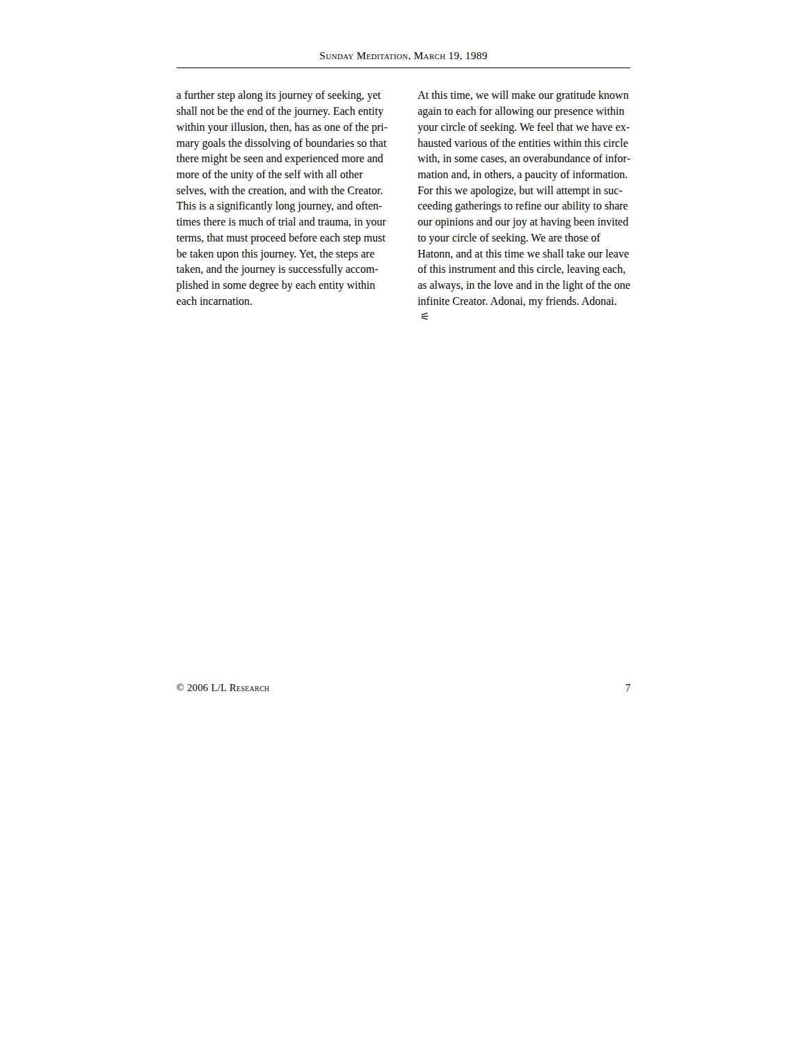Sunday Meditation, March 19, 1989
a further step along its journey of seeking, yet shall not be the end of the journey. Each entity within your illusion, then, has as one of the primary goals the dissolving of boundaries so that there might be seen and experienced more and more of the unity of the self with all other selves, with the creation, and with the Creator. This is a significantly long journey, and oftentimes there is much of trial and trauma, in your terms, that must proceed before each step must be taken upon this journey. Yet, the steps are taken, and the journey is successfully accomplished in some degree by each entity within each incarnation.
At this time, we will make our gratitude known again to each for allowing our presence within your circle of seeking. We feel that we have exhausted various of the entities within this circle with, in some cases, an overabundance of information and, in others, a paucity of information. For this we apologize, but will attempt in succeeding gatherings to refine our ability to share our opinions and our joy at having been invited to your circle of seeking. We are those of Hatonn, and at this time we shall take our leave of this instrument and this circle, leaving each, as always, in the love and in the light of the one infinite Creator. Adonai, my friends. Adonai. ⚟
© 2006 L/L Research 7